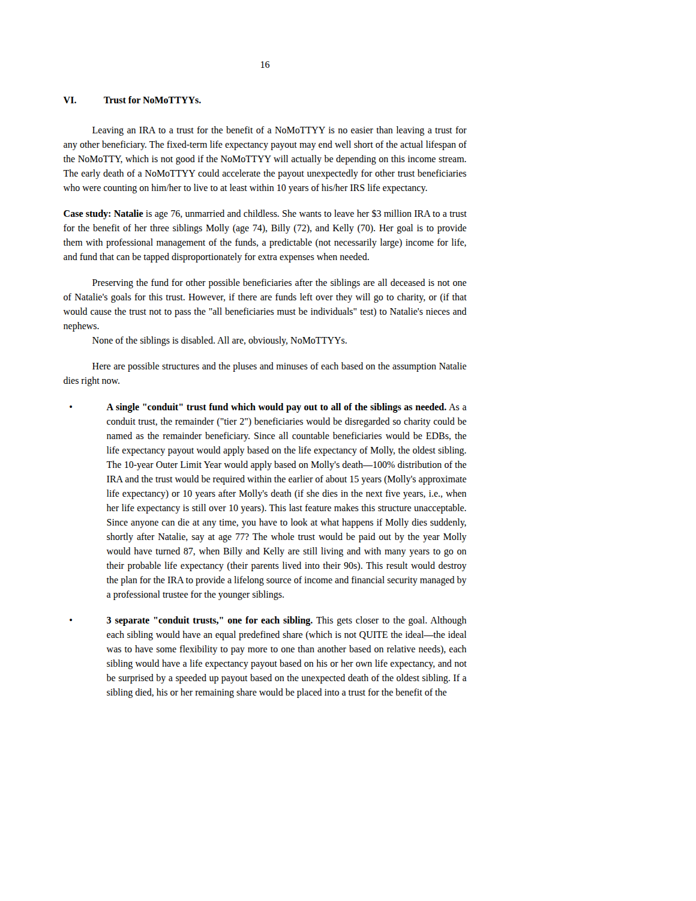16
VI. Trust for NoMoTTYYs.
Leaving an IRA to a trust for the benefit of a NoMoTTYY is no easier than leaving a trust for any other beneficiary. The fixed-term life expectancy payout may end well short of the actual lifespan of the NoMoTTY, which is not good if the NoMoTTYY will actually be depending on this income stream. The early death of a NoMoTTYY could accelerate the payout unexpectedly for other trust beneficiaries who were counting on him/her to live to at least within 10 years of his/her IRS life expectancy.
Case study: Natalie is age 76, unmarried and childless. She wants to leave her $3 million IRA to a trust for the benefit of her three siblings Molly (age 74), Billy (72), and Kelly (70). Her goal is to provide them with professional management of the funds, a predictable (not necessarily large) income for life, and fund that can be tapped disproportionately for extra expenses when needed.
Preserving the fund for other possible beneficiaries after the siblings are all deceased is not one of Natalie's goals for this trust. However, if there are funds left over they will go to charity, or (if that would cause the trust not to pass the "all beneficiaries must be individuals" test) to Natalie's nieces and nephews.
None of the siblings is disabled. All are, obviously, NoMoTTYYs.
Here are possible structures and the pluses and minuses of each based on the assumption Natalie dies right now.
A single "conduit" trust fund which would pay out to all of the siblings as needed. As a conduit trust, the remainder ("tier 2") beneficiaries would be disregarded so charity could be named as the remainder beneficiary. Since all countable beneficiaries would be EDBs, the life expectancy payout would apply based on the life expectancy of Molly, the oldest sibling. The 10-year Outer Limit Year would apply based on Molly's death—100% distribution of the IRA and the trust would be required within the earlier of about 15 years (Molly's approximate life expectancy) or 10 years after Molly's death (if she dies in the next five years, i.e., when her life expectancy is still over 10 years). This last feature makes this structure unacceptable. Since anyone can die at any time, you have to look at what happens if Molly dies suddenly, shortly after Natalie, say at age 77? The whole trust would be paid out by the year Molly would have turned 87, when Billy and Kelly are still living and with many years to go on their probable life expectancy (their parents lived into their 90s). This result would destroy the plan for the IRA to provide a lifelong source of income and financial security managed by a professional trustee for the younger siblings.
3 separate "conduit trusts," one for each sibling. This gets closer to the goal. Although each sibling would have an equal predefined share (which is not QUITE the ideal—the ideal was to have some flexibility to pay more to one than another based on relative needs), each sibling would have a life expectancy payout based on his or her own life expectancy, and not be surprised by a speeded up payout based on the unexpected death of the oldest sibling. If a sibling died, his or her remaining share would be placed into a trust for the benefit of the